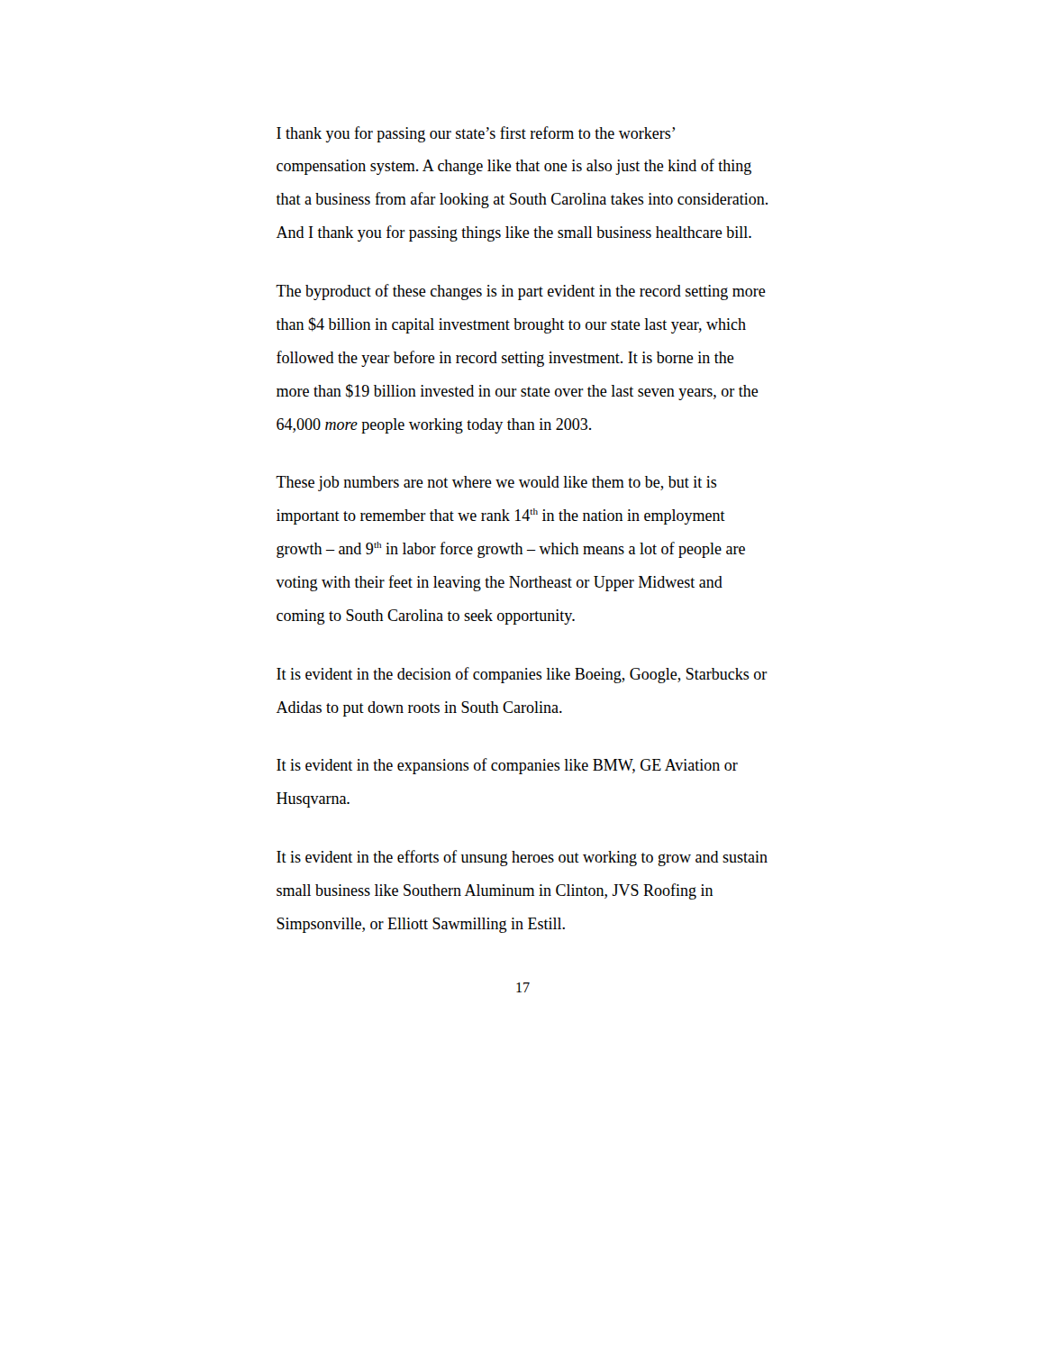I thank you for passing our state’s first reform to the workers’ compensation system. A change like that one is also just the kind of thing that a business from afar looking at South Carolina takes into consideration. And I thank you for passing things like the small business healthcare bill.
The byproduct of these changes is in part evident in the record setting more than $4 billion in capital investment brought to our state last year, which followed the year before in record setting investment. It is borne in the more than $19 billion invested in our state over the last seven years, or the 64,000 more people working today than in 2003.
These job numbers are not where we would like them to be, but it is important to remember that we rank 14th in the nation in employment growth – and 9th in labor force growth – which means a lot of people are voting with their feet in leaving the Northeast or Upper Midwest and coming to South Carolina to seek opportunity.
It is evident in the decision of companies like Boeing, Google, Starbucks or Adidas to put down roots in South Carolina.
It is evident in the expansions of companies like BMW, GE Aviation or Husqvarna.
It is evident in the efforts of unsung heroes out working to grow and sustain small business like Southern Aluminum in Clinton, JVS Roofing in Simpsonville, or Elliott Sawmilling in Estill.
17